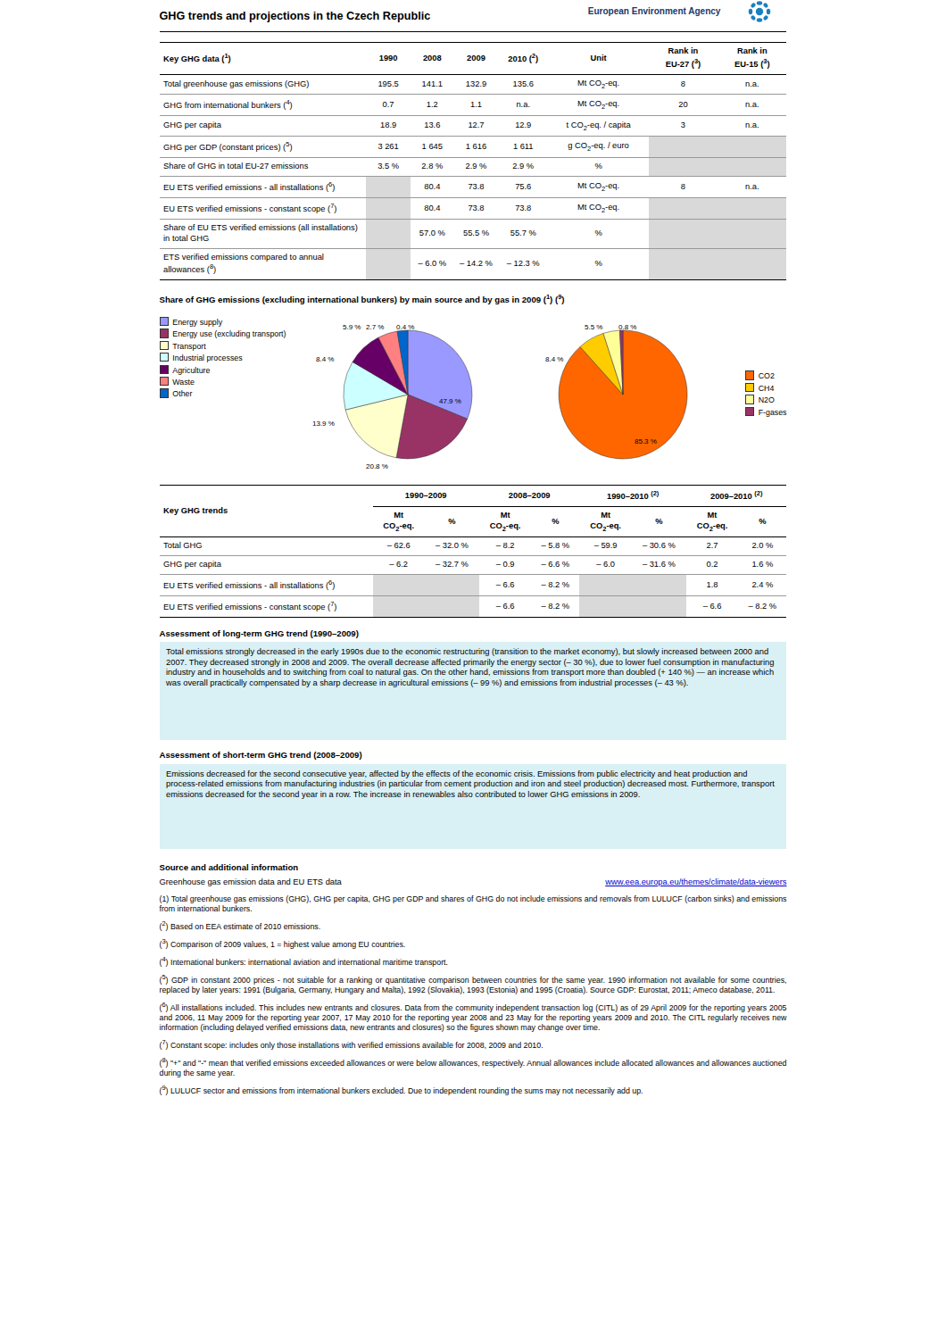GHG trends and projections in the Czech Republic
European Environment Agency
| Key GHG data ( 1 ) | 1990 | 2008 | 2009 | 2010 ( 2 ) | Unit | Rank in EU-27 ( 3 ) | Rank in EU-15 ( 3 ) |
| --- | --- | --- | --- | --- | --- | --- | --- |
| Total greenhouse gas emissions (GHG) | 195.5 | 141.1 | 132.9 | 135.6 | Mt CO 2 -eq. | 8 | n.a. |
| GHG from international bunkers ( 4 ) | 0.7 | 1.2 | 1.1 | n.a. | Mt CO 2 -eq. | 20 | n.a. |
| GHG per capita | 18.9 | 13.6 | 12.7 | 12.9 | t CO 2 -eq. / capita | 3 | n.a. |
| GHG per GDP (constant prices) ( 5 ) | 3 261 | 1 645 | 1 616 | 1 611 | g CO 2 -eq. / euro | | |
| Share of GHG in total EU-27 emissions | 3.5 % | 2.8 % | 2.9 % | 2.9 % | % | | |
| EU ETS verified emissions - all installations ( 6 ) | | 80.4 | 73.8 | 75.6 | Mt CO 2 -eq. | 8 | n.a. |
| EU ETS verified emissions - constant scope ( 7 ) | | 80.4 | 73.8 | 73.8 | Mt CO 2 -eq. | | |
| Share of EU ETS verified emissions (all installations) in total GHG | | 57.0 % | 55.5 % | 55.7 % | % | | |
| ETS verified emissions compared to annual allowances ( 8 ) | | – 6.0 % | – 14.2 % | – 12.3 % | % | | |
Share of GHG emissions (excluding international bunkers) by main source and by gas in 2009 (1) (9)
Energy supply
Energy use (excluding transport)
Transport
Industrial processes
Agriculture
Waste
Other
47.9 % 20.8 % 13.9 % 8.4 % 5.9 % 2.7 % 0.4 %
85.3 % 8.4 % 5.5 % 0.8 %
CO2
CH4
N2O
F-gases
| Key GHG trends | 1990–2009 | 2008–2009 | 1990–2010 (2) | 2009–2010 (2) |
| --- | --- | --- | --- | --- |
| Mt CO 2 -eq. | % | Mt CO 2 -eq. | % | Mt CO 2 -eq. | % | Mt CO 2 -eq. | % |
| Total GHG | – 62.6 | – 32.0 % | – 8.2 | – 5.8 % | – 59.9 | – 30.6 % | 2.7 | 2.0 % |
| GHG per capita | – 6.2 | – 32.7 % | – 0.9 | – 6.6 % | – 6.0 | – 31.6 % | 0.2 | 1.6 % |
| EU ETS verified emissions - all installations ( 6 ) | | | – 6.6 | – 8.2 % | | | 1.8 | 2.4 % |
| EU ETS verified emissions - constant scope ( 7 ) | | | – 6.6 | – 8.2 % | | | – 6.6 | – 8.2 % |
Assessment of long-term GHG trend (1990–2009)
Total emissions strongly decreased in the early 1990s due to the economic restructuring (transition to the market economy), but slowly increased between 2000 and 2007. They decreased strongly in 2008 and 2009. The overall decrease affected primarily the energy sector (– 30 %), due to lower fuel consumption in manufacturing industry and in households and to switching from coal to natural gas. On the other hand, emissions from transport more than doubled (+ 140 %) — an increase which was overall practically compensated by a sharp decrease in agricultural emissions (– 99 %) and emissions from industrial processes (– 43 %).
Assessment of short-term GHG trend (2008–2009)
Emissions decreased for the second consecutive year, affected by the effects of the economic crisis. Emissions from public electricity and heat production and process-related emissions from manufacturing industries (in particular from cement production and iron and steel production) decreased most. Furthermore, transport emissions decreased for the second year in a row. The increase in renewables also contributed to lower GHG emissions in 2009.
Source and additional information
Greenhouse gas emission data and EU ETS data www.eea.europa.eu/themes/climate/data-viewers
(1) Total greenhouse gas emissions (GHG), GHG per capita, GHG per GDP and shares of GHG do not include emissions and removals from LULUCF (carbon sinks) and emissions from international bunkers.
(2) Based on EEA estimate of 2010 emissions.
(3) Comparison of 2009 values, 1 = highest value among EU countries.
(4) International bunkers: international aviation and international maritime transport.
(5) GDP in constant 2000 prices - not suitable for a ranking or quantitative comparison between countries for the same year. 1990 information not available for some countries, replaced by later years: 1991 (Bulgaria, Germany, Hungary and Malta), 1992 (Slovakia), 1993 (Estonia) and 1995 (Croatia). Source GDP: Eurostat, 2011; Ameco database, 2011.
(6) All installations included. This includes new entrants and closures. Data from the community independent transaction log (CITL) as of 29 April 2009 for the reporting years 2005 and 2006, 11 May 2009 for the reporting year 2007, 17 May 2010 for the reporting year 2008 and 23 May for the reporting years 2009 and 2010. The CITL regularly receives new information (including delayed verified emissions data, new entrants and closures) so the figures shown may change over time.
(7) Constant scope: includes only those installations with verified emissions available for 2008, 2009 and 2010.
(8) "+" and "-" mean that verified emissions exceeded allowances or were below allowances, respectively. Annual allowances include allocated allowances and allowances auctioned during the same year.
(9) LULUCF sector and emissions from international bunkers excluded. Due to independent rounding the sums may not necessarily add up.